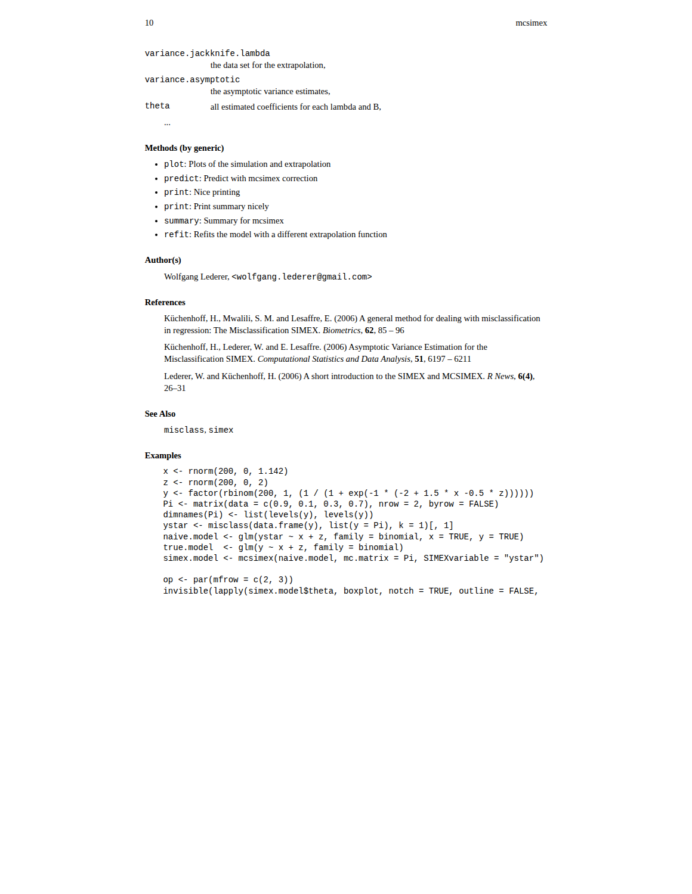10 mcsimex
variance.jackknife.lambda
the data set for the extrapolation,
variance.asymptotic
the asymptotic variance estimates,
theta
all estimated coefficients for each lambda and B,
...
Methods (by generic)
plot: Plots of the simulation and extrapolation
predict: Predict with mcsimex correction
print: Nice printing
print: Print summary nicely
summary: Summary for mcsimex
refit: Refits the model with a different extrapolation function
Author(s)
Wolfgang Lederer, <wolfgang.lederer@gmail.com>
References
Küchenhoff, H., Mwalili, S. M. and Lesaffre, E. (2006) A general method for dealing with misclassification in regression: The Misclassification SIMEX. Biometrics, 62, 85 – 96
Küchenhoff, H., Lederer, W. and E. Lesaffre. (2006) Asymptotic Variance Estimation for the Misclassification SIMEX. Computational Statistics and Data Analysis, 51, 6197 – 6211
Lederer, W. and Küchenhoff, H. (2006) A short introduction to the SIMEX and MCSIMEX. R News, 6(4), 26–31
See Also
misclass, simex
Examples
x <- rnorm(200, 0, 1.142)
z <- rnorm(200, 0, 2)
y <- factor(rbinom(200, 1, (1 / (1 + exp(-1 * (-2 + 1.5 * x -0.5 * z))))))
Pi <- matrix(data = c(0.9, 0.1, 0.3, 0.7), nrow = 2, byrow = FALSE)
dimnames(Pi) <- list(levels(y), levels(y))
ystar <- misclass(data.frame(y), list(y = Pi), k = 1)[, 1]
naive.model <- glm(ystar ~ x + z, family = binomial, x = TRUE, y = TRUE)
true.model  <- glm(y ~ x + z, family = binomial)
simex.model <- mcsimex(naive.model, mc.matrix = Pi, SIMEXvariable = "ystar")

op <- par(mfrow = c(2, 3))
invisible(lapply(simex.model$theta, boxplot, notch = TRUE, outline = FALSE,